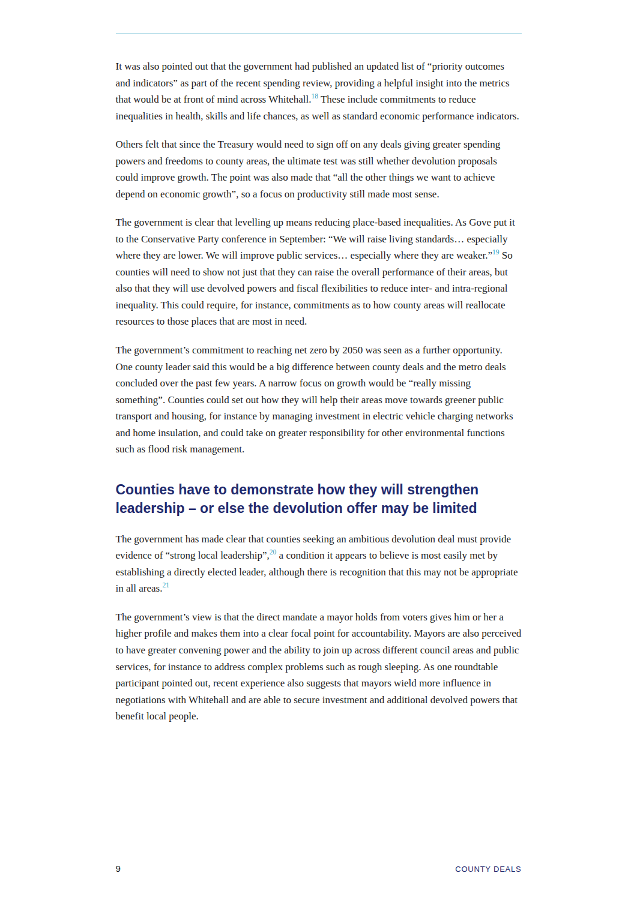It was also pointed out that the government had published an updated list of “priority outcomes and indicators” as part of the recent spending review, providing a helpful insight into the metrics that would be at front of mind across Whitehall.18 These include commitments to reduce inequalities in health, skills and life chances, as well as standard economic performance indicators.
Others felt that since the Treasury would need to sign off on any deals giving greater spending powers and freedoms to county areas, the ultimate test was still whether devolution proposals could improve growth. The point was also made that “all the other things we want to achieve depend on economic growth”, so a focus on productivity still made most sense.
The government is clear that levelling up means reducing place-based inequalities. As Gove put it to the Conservative Party conference in September: “We will raise living standards… especially where they are lower. We will improve public services… especially where they are weaker.”19 So counties will need to show not just that they can raise the overall performance of their areas, but also that they will use devolved powers and fiscal flexibilities to reduce inter- and intra-regional inequality. This could require, for instance, commitments as to how county areas will reallocate resources to those places that are most in need.
The government’s commitment to reaching net zero by 2050 was seen as a further opportunity. One county leader said this would be a big difference between county deals and the metro deals concluded over the past few years. A narrow focus on growth would be “really missing something”. Counties could set out how they will help their areas move towards greener public transport and housing, for instance by managing investment in electric vehicle charging networks and home insulation, and could take on greater responsibility for other environmental functions such as flood risk management.
Counties have to demonstrate how they will strengthen leadership – or else the devolution offer may be limited
The government has made clear that counties seeking an ambitious devolution deal must provide evidence of “strong local leadership”,20 a condition it appears to believe is most easily met by establishing a directly elected leader, although there is recognition that this may not be appropriate in all areas.21
The government’s view is that the direct mandate a mayor holds from voters gives him or her a higher profile and makes them into a clear focal point for accountability. Mayors are also perceived to have greater convening power and the ability to join up across different council areas and public services, for instance to address complex problems such as rough sleeping. As one roundtable participant pointed out, recent experience also suggests that mayors wield more influence in negotiations with Whitehall and are able to secure investment and additional devolved powers that benefit local people.
9 County Deals